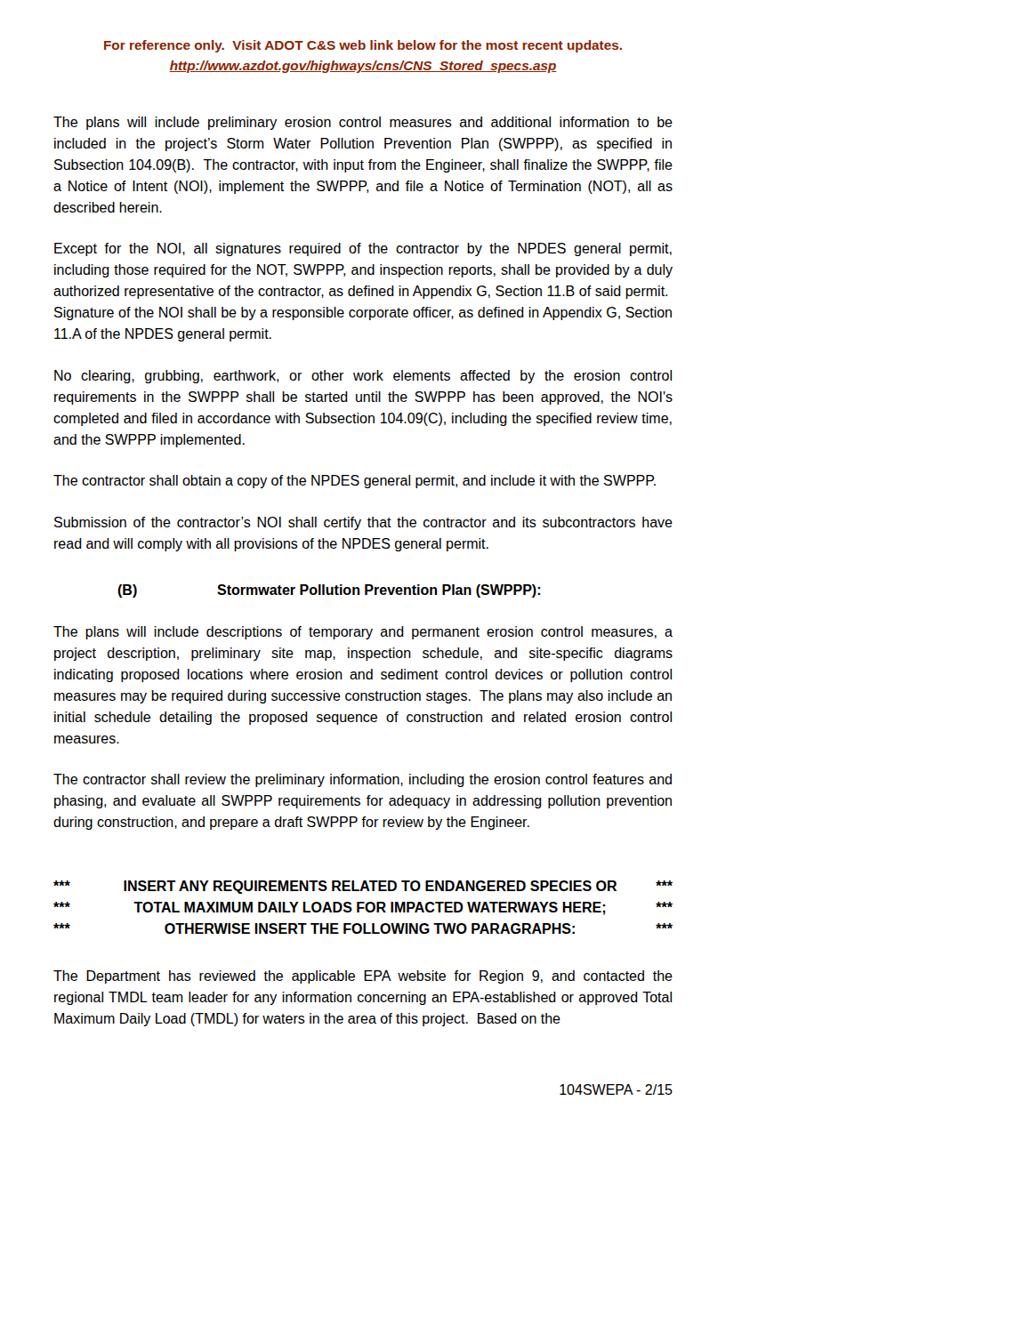For reference only. Visit ADOT C&S web link below for the most recent updates.
http://www.azdot.gov/highways/cns/CNS_Stored_specs.asp
The plans will include preliminary erosion control measures and additional information to be included in the project’s Storm Water Pollution Prevention Plan (SWPPP), as specified in Subsection 104.09(B). The contractor, with input from the Engineer, shall finalize the SWPPP, file a Notice of Intent (NOI), implement the SWPPP, and file a Notice of Termination (NOT), all as described herein.
Except for the NOI, all signatures required of the contractor by the NPDES general permit, including those required for the NOT, SWPPP, and inspection reports, shall be provided by a duly authorized representative of the contractor, as defined in Appendix G, Section 11.B of said permit. Signature of the NOI shall be by a responsible corporate officer, as defined in Appendix G, Section 11.A of the NPDES general permit.
No clearing, grubbing, earthwork, or other work elements affected by the erosion control requirements in the SWPPP shall be started until the SWPPP has been approved, the NOI's completed and filed in accordance with Subsection 104.09(C), including the specified review time, and the SWPPP implemented.
The contractor shall obtain a copy of the NPDES general permit, and include it with the SWPPP.
Submission of the contractor’s NOI shall certify that the contractor and its subcontractors have read and will comply with all provisions of the NPDES general permit.
(B) Stormwater Pollution Prevention Plan (SWPPP):
The plans will include descriptions of temporary and permanent erosion control measures, a project description, preliminary site map, inspection schedule, and site-specific diagrams indicating proposed locations where erosion and sediment control devices or pollution control measures may be required during successive construction stages. The plans may also include an initial schedule detailing the proposed sequence of construction and related erosion control measures.
The contractor shall review the preliminary information, including the erosion control features and phasing, and evaluate all SWPPP requirements for adequacy in addressing pollution prevention during construction, and prepare a draft SWPPP for review by the Engineer.
***INSERT ANY REQUIREMENTS RELATED TO ENDANGERED SPECIES OR***
***TOTAL MAXIMUM DAILY LOADS FOR IMPACTED WATERWAYS HERE;***
***OTHERWISE INSERT THE FOLLOWING TWO PARAGRAPHS:***
The Department has reviewed the applicable EPA website for Region 9, and contacted the regional TMDL team leader for any information concerning an EPA-established or approved Total Maximum Daily Load (TMDL) for waters in the area of this project. Based on the
104SWEPA - 2/15